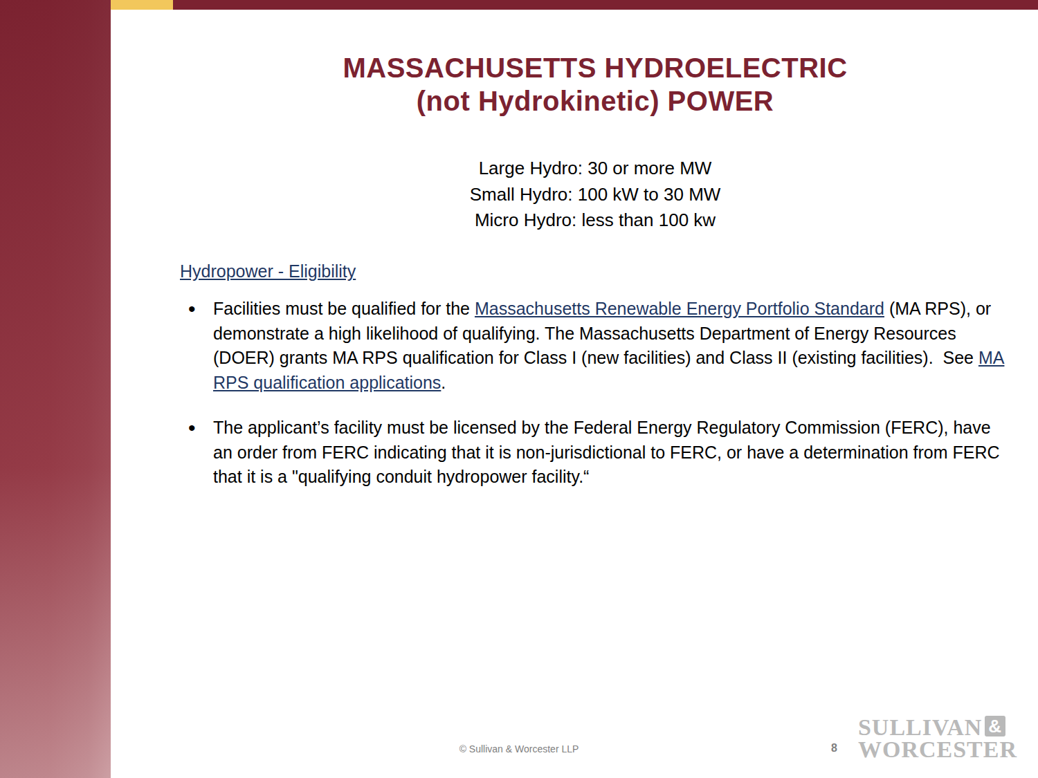MASSACHUSETTS HYDROELECTRIC
(not Hydrokinetic) POWER
Large Hydro: 30 or more MW
Small Hydro: 100 kW to 30 MW
Micro Hydro: less than 100 kw
Hydropower - Eligibility
Facilities must be qualified for the Massachusetts Renewable Energy Portfolio Standard (MA RPS), or demonstrate a high likelihood of qualifying. The Massachusetts Department of Energy Resources (DOER) grants MA RPS qualification for Class I (new facilities) and Class II (existing facilities). See MA RPS qualification applications.
The applicant’s facility must be licensed by the Federal Energy Regulatory Commission (FERC), have an order from FERC indicating that it is non-jurisdictional to FERC, or have a determination from FERC that it is a "qualifying conduit hydropower facility.“
© Sullivan & Worcester LLP
8
SULLIVAN& WORCESTER